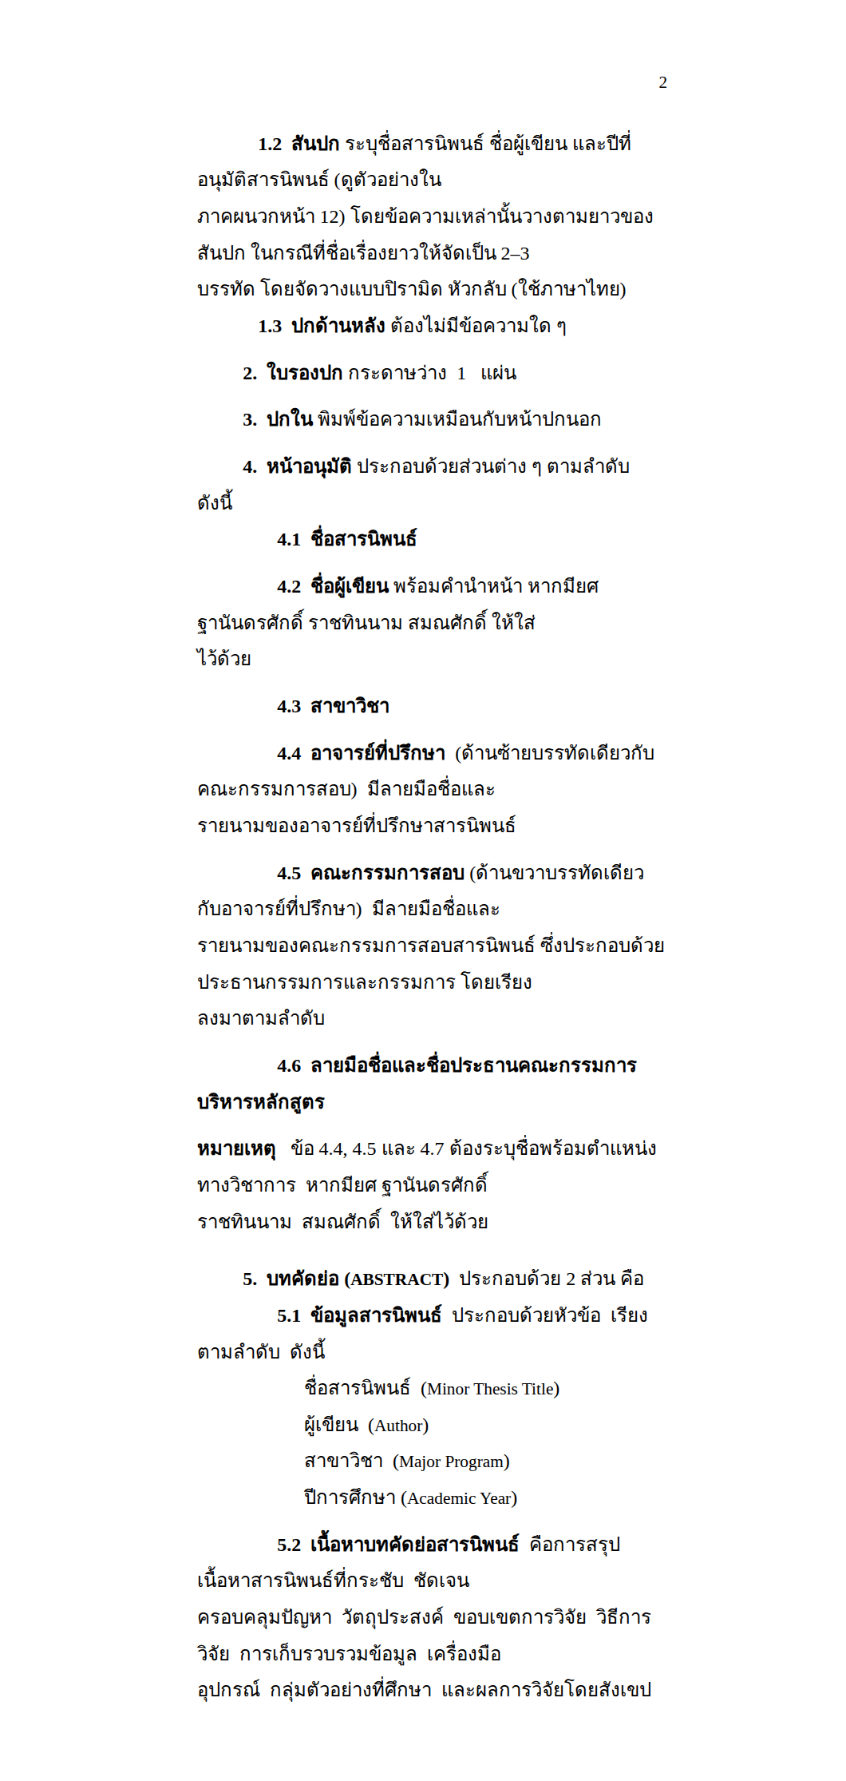2
1.2 สันปก ระบุชื่อสารนิพนธ์ ชื่อผู้เขียน และปีที่อนุมัติสารนิพนธ์ (ดูตัวอย่างใน
ภาคผนวกหน้า 12) โดยข้อความเหล่านั้นวางตามยาวของสันปก ในกรณีที่ชื่อเรื่องยาวให้จัดเป็น 2–3
บรรทัด โดยจัดวางแบบปิรามิด หัวกลับ (ใช้ภาษาไทย)
1.3 ปกด้านหลัง ต้องไม่มีข้อความใด ๆ
2. ใบรองปก กระดาษว่าง 1 แผ่น
3. ปกใน พิมพ์ข้อความเหมือนกับหน้าปกนอก
4. หน้าอนุมัติ ประกอบด้วยส่วนต่าง ๆ ตามลำดับ ดังนี้
4.1 ชื่อสารนิพนธ์
4.2 ชื่อผู้เขียน พร้อมคำนำหน้า หากมียศ ฐานันดรศักดิ์ ราชทินนาม สมณศักดิ์ ให้ใส่
ไว้ด้วย
4.3 สาขาวิชา
4.4 อาจารย์ที่ปรึกษา (ด้านซ้ายบรรทัดเดียวกับคณะกรรมการสอบ) มีลายมือชื่อและ
รายนามของอาจารย์ที่ปรึกษาสารนิพนธ์
4.5 คณะกรรมการสอบ (ด้านขวาบรรทัดเดียวกับอาจารย์ที่ปรึกษา) มีลายมือชื่อและ
รายนามของคณะกรรมการสอบสารนิพนธ์ ซึ่งประกอบด้วยประธานกรรมการและกรรมการ โดยเรียง
ลงมาตามลำดับ
4.6 ลายมือชื่อและชื่อประธานคณะกรรมการบริหารหลักสูตร
หมายเหตุ ข้อ 4.4, 4.5 และ 4.7 ต้องระบุชื่อพร้อมตำแหน่งทางวิชาการ หากมียศ ฐานันดรศักดิ์
ราชทินนาม สมณศักดิ์ ให้ใส่ไว้ด้วย
5. บทคัดย่อ (ABSTRACT) ประกอบด้วย 2 ส่วน คือ
5.1 ข้อมูลสารนิพนธ์ ประกอบด้วยหัวข้อ เรียงตามลำดับ ดังนี้
ชื่อสารนิพนธ์ (Minor Thesis Title)
ผู้เขียน (Author)
สาขาวิชา (Major Program)
ปีการศึกษา (Academic Year)
5.2 เนื้อหาบทคัดย่อสารนิพนธ์ คือการสรุปเนื้อหาสารนิพนธ์ที่กระชับ ชัดเจน
ครอบคลุมปัญหา วัตถุประสงค์ ขอบเขตการวิจัย วิธีการวิจัย การเก็บรวบรวมข้อมูล เครื่องมือ
อุปกรณ์ กลุ่มตัวอย่างที่ศึกษา และผลการวิจัยโดยสังเขป